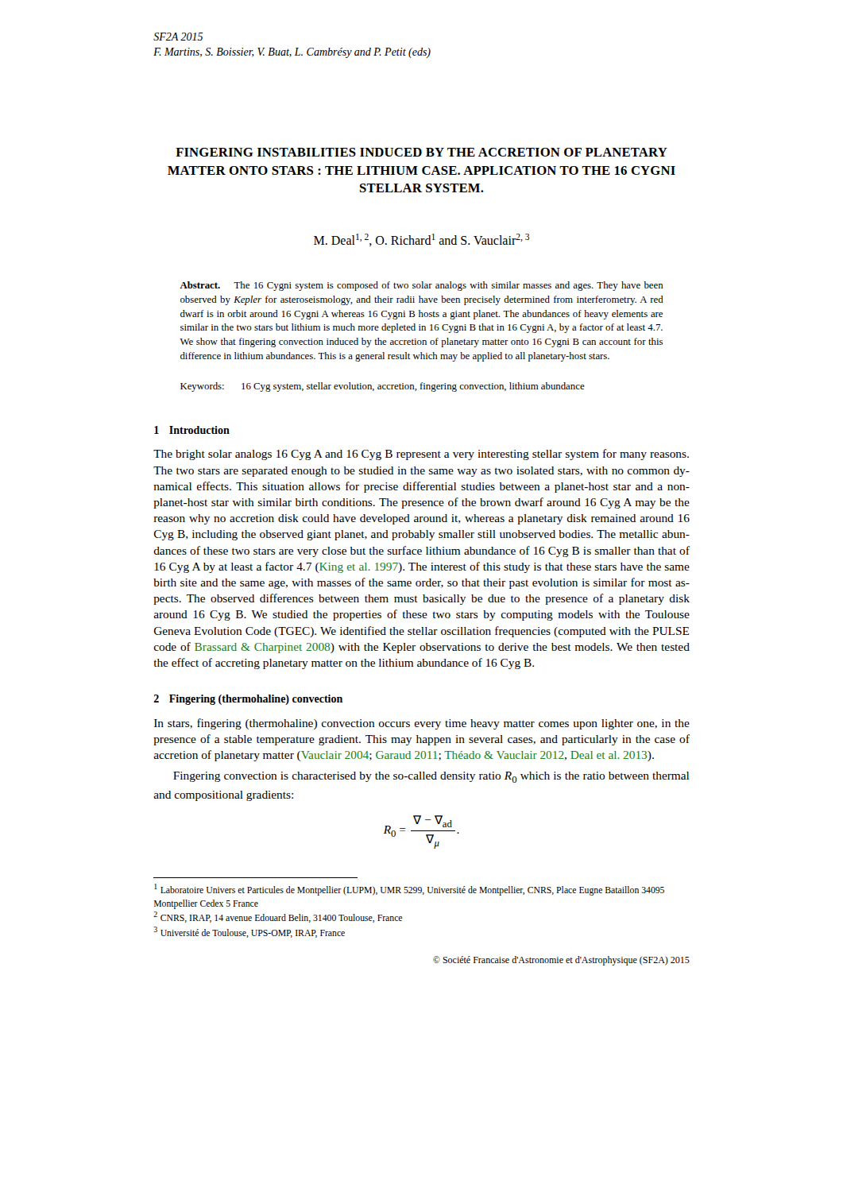SF2A 2015 F. Martins, S. Boissier, V. Buat, L. Cambrésy and P. Petit (eds)
Fingering instabilities induced by the accretion of planetary matter onto stars : the lithium case. Application to the 16 Cygni stellar system.
M. Deal1, 2, O. Richard1 and S. Vauclair2, 3
Abstract. The 16 Cygni system is composed of two solar analogs with similar masses and ages. They have been observed by Kepler for asteroseismology, and their radii have been precisely determined from interferometry. A red dwarf is in orbit around 16 Cygni A whereas 16 Cygni B hosts a giant planet. The abundances of heavy elements are similar in the two stars but lithium is much more depleted in 16 Cygni B that in 16 Cygni A, by a factor of at least 4.7. We show that fingering convection induced by the accretion of planetary matter onto 16 Cygni B can account for this difference in lithium abundances. This is a general result which may be applied to all planetary-host stars.
Keywords: 16 Cyg system, stellar evolution, accretion, fingering convection, lithium abundance
1 Introduction
The bright solar analogs 16 Cyg A and 16 Cyg B represent a very interesting stellar system for many reasons. The two stars are separated enough to be studied in the same way as two isolated stars, with no common dynamical effects. This situation allows for precise differential studies between a planet-host star and a non-planet-host star with similar birth conditions. The presence of the brown dwarf around 16 Cyg A may be the reason why no accretion disk could have developed around it, whereas a planetary disk remained around 16 Cyg B, including the observed giant planet, and probably smaller still unobserved bodies. The metallic abundances of these two stars are very close but the surface lithium abundance of 16 Cyg B is smaller than that of 16 Cyg A by at least a factor 4.7 (King et al. 1997). The interest of this study is that these stars have the same birth site and the same age, with masses of the same order, so that their past evolution is similar for most aspects. The observed differences between them must basically be due to the presence of a planetary disk around 16 Cyg B. We studied the properties of these two stars by computing models with the Toulouse Geneva Evolution Code (TGEC). We identified the stellar oscillation frequencies (computed with the PULSE code of Brassard & Charpinet 2008) with the Kepler observations to derive the best models. We then tested the effect of accreting planetary matter on the lithium abundance of 16 Cyg B.
2 Fingering (thermohaline) convection
In stars, fingering (thermohaline) convection occurs every time heavy matter comes upon lighter one, in the presence of a stable temperature gradient. This may happen in several cases, and particularly in the case of accretion of planetary matter (Vauclair 2004; Garaud 2011; Théado & Vauclair 2012, Deal et al. 2013).
Fingering convection is characterised by the so-called density ratio R0 which is the ratio between thermal and compositional gradients:
R0 = ∇ − ∇ad ∇μ .
1Laboratoire Univers et Particules de Montpellier (LUPM), UMR 5299, Université de Montpellier, CNRS, Place Eugne Bataillon 34095 Montpellier Cedex 5 France
2CNRS, IRAP, 14 avenue Edouard Belin, 31400 Toulouse, France
3Université de Toulouse, UPS-OMP, IRAP, France
© Société Francaise d'Astronomie et d'Astrophysique (SF2A) 2015